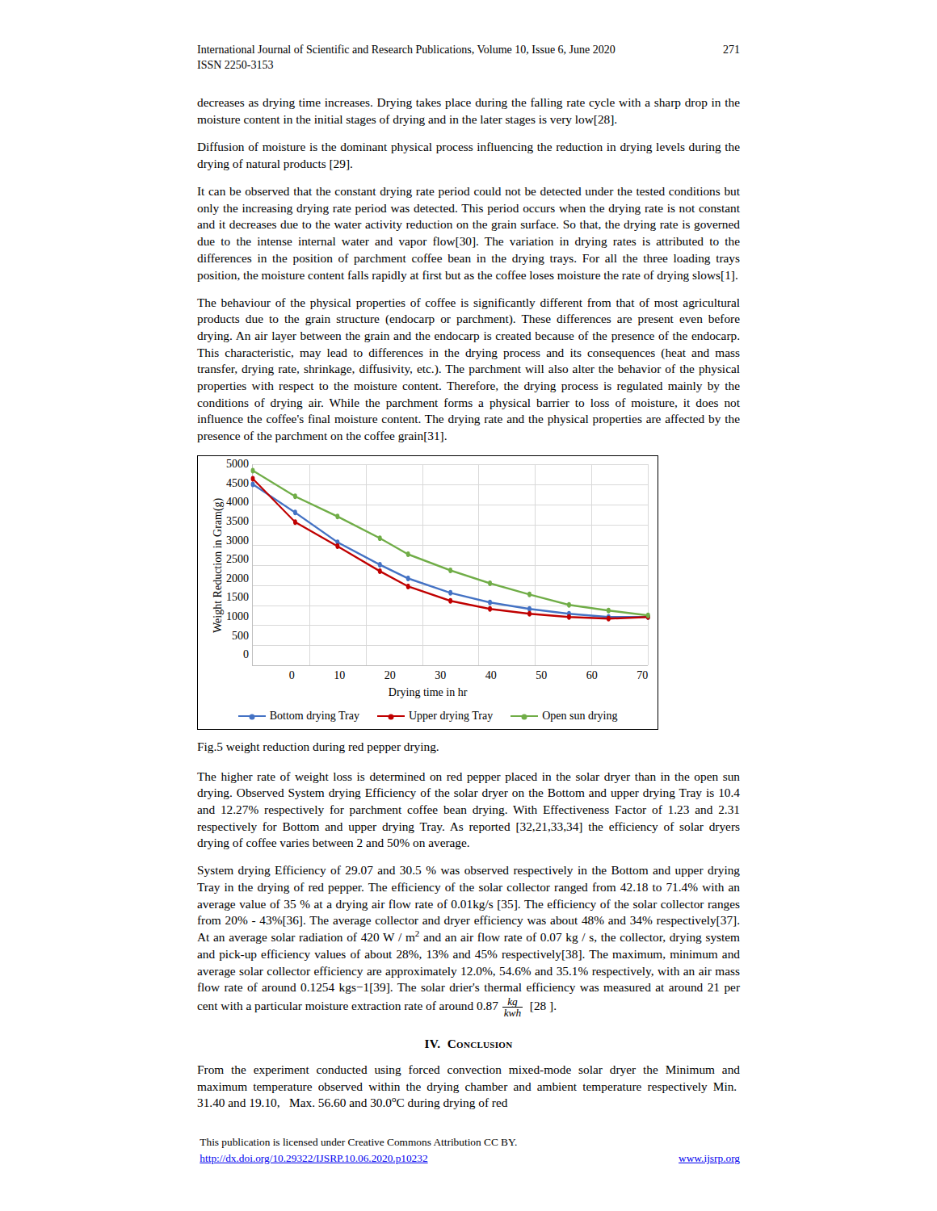International Journal of Scientific and Research Publications, Volume 10, Issue 6, June 2020
ISSN 2250-3153
271
decreases as drying time increases. Drying takes place during the falling rate cycle with a sharp drop in the moisture content in the initial stages of drying and in the later stages is very low[28].
Diffusion of moisture is the dominant physical process influencing the reduction in drying levels during the drying of natural products [29].
It can be observed that the constant drying rate period could not be detected under the tested conditions but only the increasing drying rate period was detected. This period occurs when the drying rate is not constant and it decreases due to the water activity reduction on the grain surface. So that, the drying rate is governed due to the intense internal water and vapor flow[30]. The variation in drying rates is attributed to the differences in the position of parchment coffee bean in the drying trays. For all the three loading trays position, the moisture content falls rapidly at first but as the coffee loses moisture the rate of drying slows[1].
The behaviour of the physical properties of coffee is significantly different from that of most agricultural products due to the grain structure (endocarp or parchment). These differences are present even before drying. An air layer between the grain and the endocarp is created because of the presence of the endocarp. This characteristic, may lead to differences in the drying process and its consequences (heat and mass transfer, drying rate, shrinkage, diffusivity, etc.). The parchment will also alter the behavior of the physical properties with respect to the moisture content. Therefore, the drying process is regulated mainly by the conditions of drying air. While the parchment forms a physical barrier to loss of moisture, it does not influence the coffee's final moisture content. The drying rate and the physical properties are affected by the presence of the parchment on the coffee grain[31].
Weight Reduction in Gram(g)
5000 4500 4000 3500 3000 2500 2000 1500 1000 500 0
010203040506070
Drying time in hr
Bottom drying Tray
Upper drying Tray
Open sun drying
Fig.5 weight reduction during red pepper drying.
The higher rate of weight loss is determined on red pepper placed in the solar dryer than in the open sun drying. Observed System drying Efficiency of the solar dryer on the Bottom and upper drying Tray is 10.4 and 12.27% respectively for parchment coffee bean drying. With Effectiveness Factor of 1.23 and 2.31 respectively for Bottom and upper drying Tray. As reported [32,21,33,34] the efficiency of solar dryers drying of coffee varies between 2 and 50% on average.
System drying Efficiency of 29.07 and 30.5 % was observed respectively in the Bottom and upper drying Tray in the drying of red pepper. The efficiency of the solar collector ranged from 42.18 to 71.4% with an average value of 35 % at a drying air flow rate of 0.01kg/s [35]. The efficiency of the solar collector ranges from 20% - 43%[36]. The average collector and dryer efficiency was about 48% and 34% respectively[37]. At an average solar radiation of 420 W / m2 and an air flow rate of 0.07 kg / s, the collector, drying system and pick-up efficiency values of about 28%, 13% and 45% respectively[38]. The maximum, minimum and average solar collector efficiency are approximately 12.0%, 54.6% and 35.1% respectively, with an air mass flow rate of around 0.1254 kgs−1[39]. The solar drier's thermal efficiency was measured at around 21 per cent with a particular moisture extraction rate of around 0.87 kg kwh [28 ].
IV. Conclusion
From the experiment conducted using forced convection mixed-mode solar dryer the Minimum and maximum temperature observed within the drying chamber and ambient temperature respectively Min. 31.40 and 19.10, Max. 56.60 and 30.0oC during drying of red
This publication is licensed under Creative Commons Attribution CC BY.
http://dx.doi.org/10.29322/IJSRP.10.06.2020.p10232
www.ijsrp.org